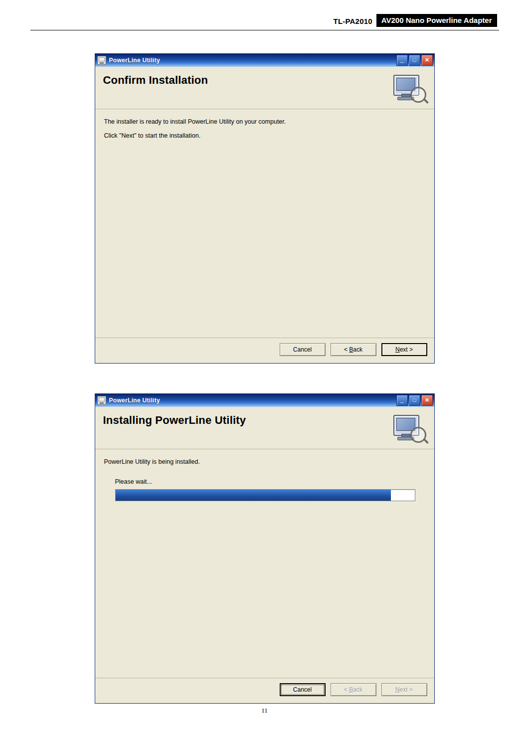TL-PA2010
AV200 Nano Powerline Adapter
PowerLine Utility
_
□
✕
Confirm Installation
The installer is ready to install PowerLine Utility on your computer.
Click "Next" to start the installation.
Cancel < Back Next >
PowerLine Utility
_
□
✕
Installing PowerLine Utility
PowerLine Utility is being installed.
Please wait...
Cancel < Back Next >
11